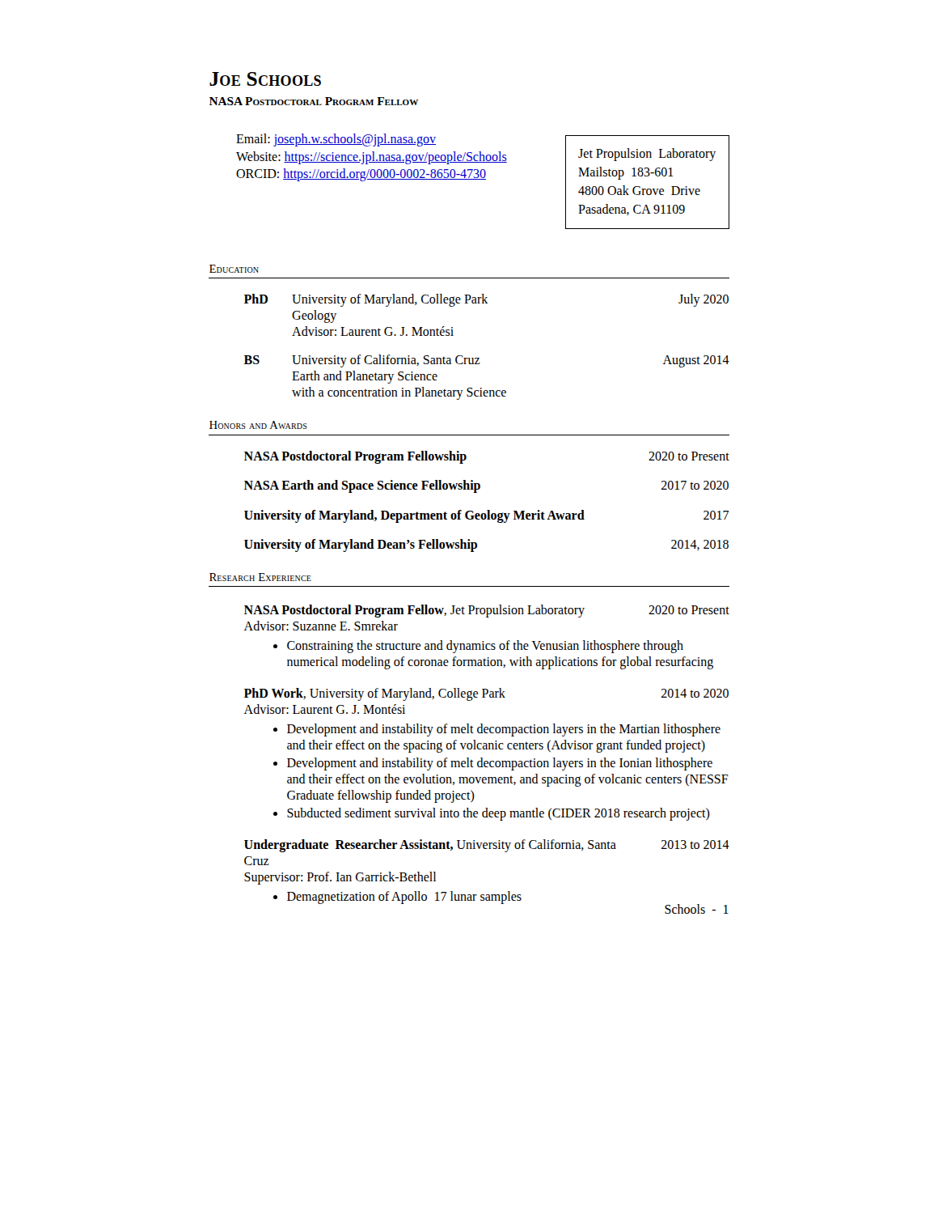Joe Schools
NASA Postdoctoral Program Fellow
Email: joseph.w.schools@jpl.nasa.gov
Website: https://science.jpl.nasa.gov/people/Schools
ORCID: https://orcid.org/0000-0002-8650-4730
Jet Propulsion Laboratory
Mailstop 183-601
4800 Oak Grove Drive
Pasadena, CA 91109
Education
PhD
University of Maryland, College Park
July 2020
Geology
Advisor: Laurent G. J. Montési
BS
University of California, Santa Cruz
August 2014
Earth and Planetary Science
with a concentration in Planetary Science
Honors and Awards
NASA Postdoctoral Program Fellowship
2020 to Present
NASA Earth and Space Science Fellowship
2017 to 2020
University of Maryland, Department of Geology Merit Award
2017
University of Maryland Dean’s Fellowship
2014, 2018
Research Experience
NASA Postdoctoral Program Fellow, Jet Propulsion Laboratory
2020 to Present
Advisor: Suzanne E. Smrekar
Constraining the structure and dynamics of the Venusian lithosphere through numerical modeling of coronae formation, with applications for global resurfacing
PhD Work, University of Maryland, College Park
2014 to 2020
Advisor: Laurent G. J. Montési
Development and instability of melt decompaction layers in the Martian lithosphere and their effect on the spacing of volcanic centers (Advisor grant funded project)
Development and instability of melt decompaction layers in the Ionian lithosphere and their effect on the evolution, movement, and spacing of volcanic centers (NESSF Graduate fellowship funded project)
Subducted sediment survival into the deep mantle (CIDER 2018 research project)
Undergraduate Researcher Assistant, University of California, Santa Cruz
2013 to 2014
Supervisor: Prof. Ian Garrick-Bethell
Demagnetization of Apollo 17 lunar samples
Schools - 1